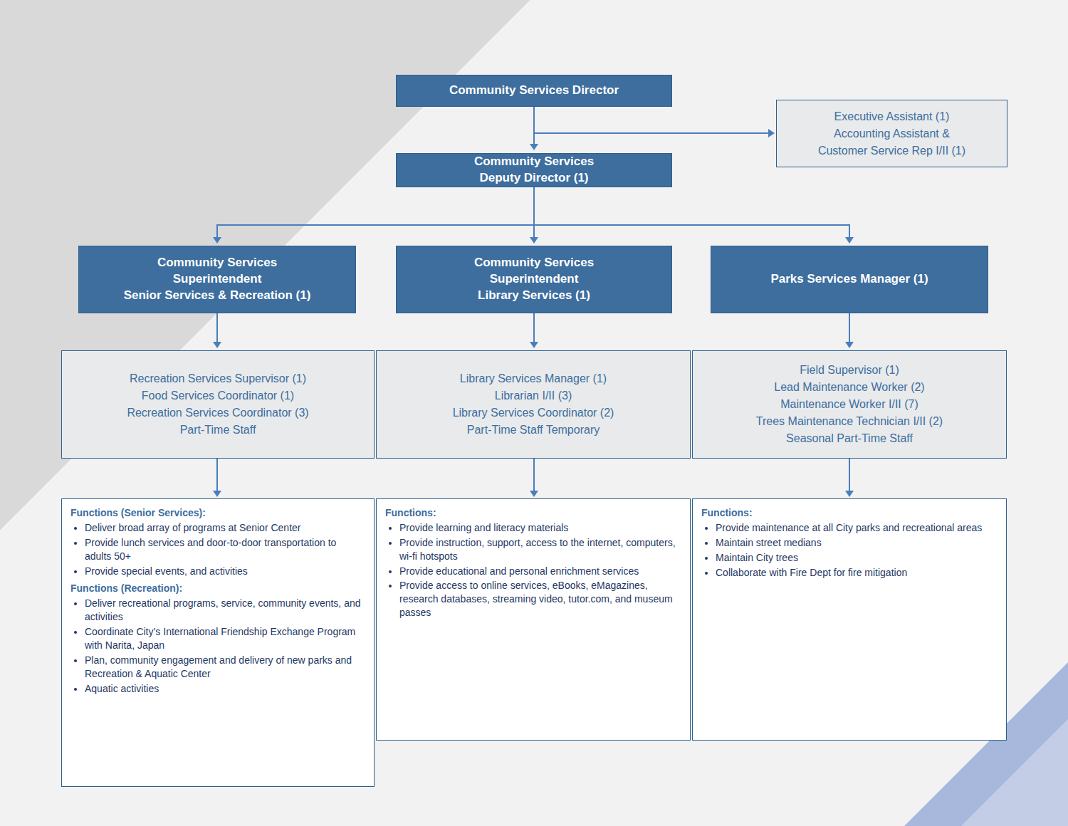Community Services Director
Executive Assistant (1)
Accounting Assistant &
Customer Service Rep I/II (1)
Community Services
Deputy Director (1)
Community Services
Superintendent
Senior Services & Recreation (1)
Community Services
Superintendent
Library Services (1)
Parks Services Manager (1)
Recreation Services Supervisor (1)
Food Services Coordinator (1)
Recreation Services Coordinator (3)
Part-Time Staff
Library Services Manager (1)
Librarian I/II (3)
Library Services Coordinator (2)
Part-Time Staff Temporary
Field Supervisor (1)
Lead Maintenance Worker (2)
Maintenance Worker I/II (7)
Trees Maintenance Technician I/II (2)
Seasonal Part-Time Staff
Functions (Senior Services):
Deliver broad array of programs at Senior Center
Provide lunch services and door-to-door transportation to adults 50+
Provide special events, and activities
Functions (Recreation):
Deliver recreational programs, service, community events, and activities
Coordinate City’s International Friendship Exchange Program with Narita, Japan
Plan, community engagement and delivery of new parks and Recreation & Aquatic Center
Aquatic activities
Functions:
Provide learning and literacy materials
Provide instruction, support, access to the internet, computers, wi-fi hotspots
Provide educational and personal enrichment services
Provide access to online services, eBooks, eMagazines, research databases, streaming video, tutor.com, and museum passes
Functions:
Provide maintenance at all City parks and recreational areas
Maintain street medians
Maintain City trees
Collaborate with Fire Dept for fire mitigation
8 of 12